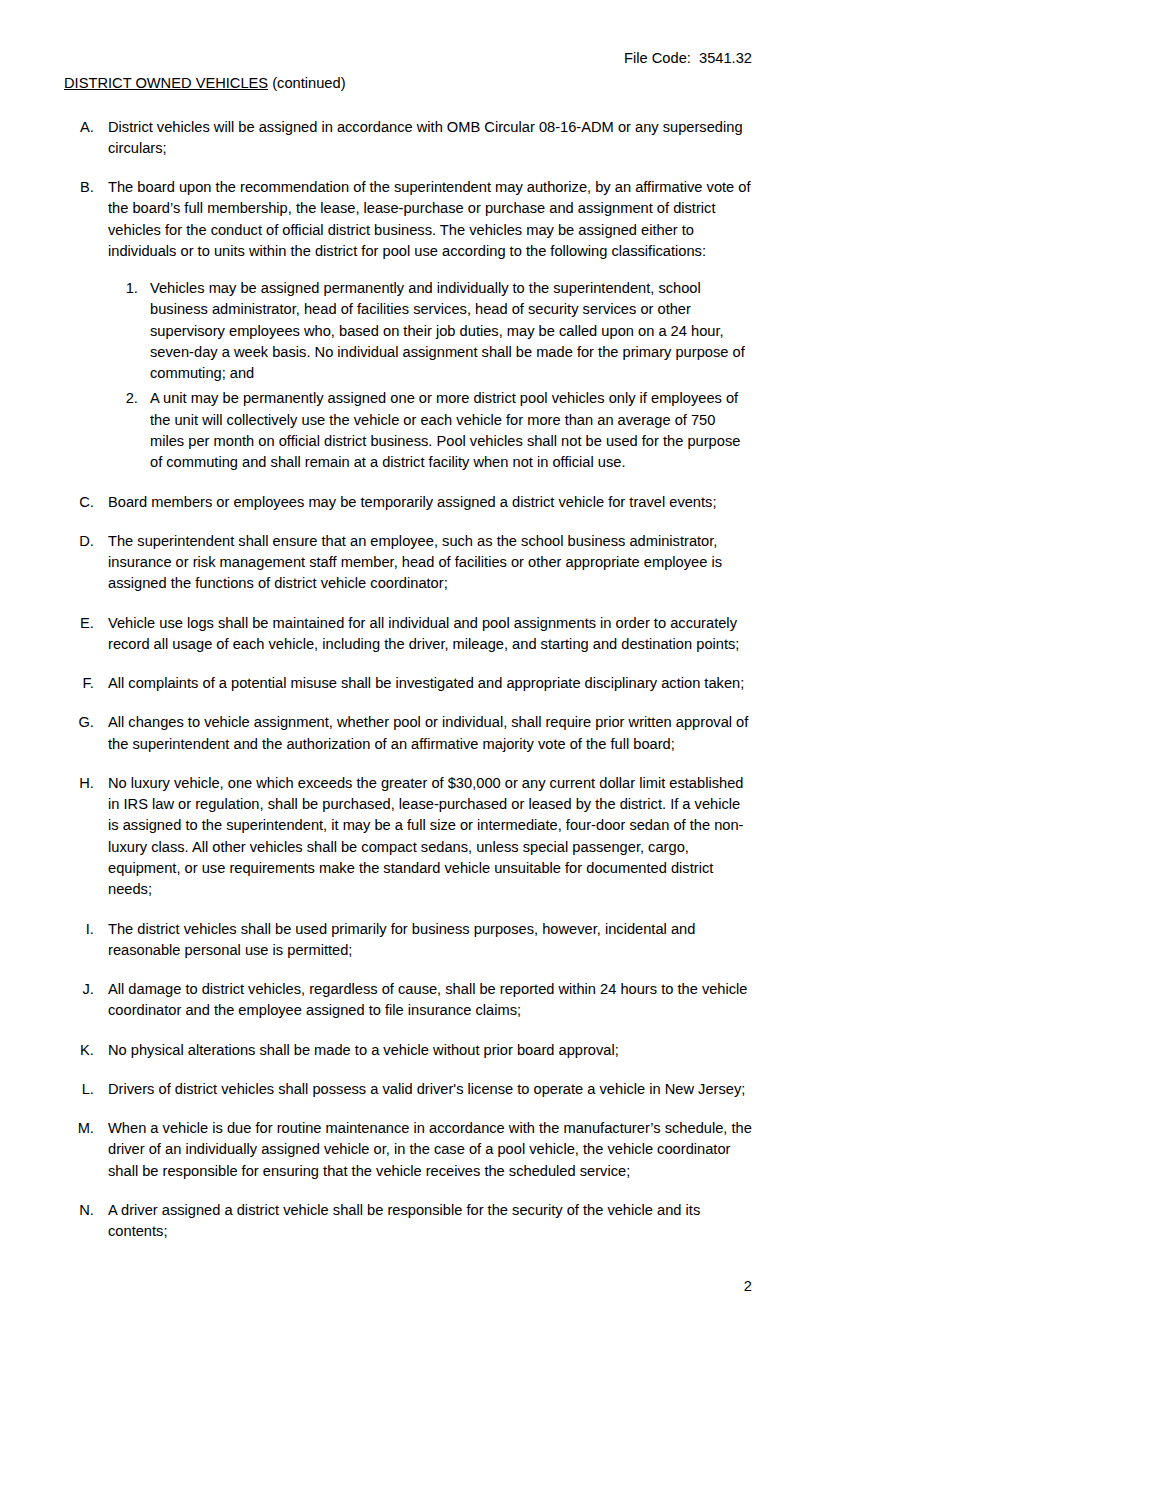File Code: 3541.32
DISTRICT OWNED VEHICLES (continued)
District vehicles will be assigned in accordance with OMB Circular 08-16-ADM or any superseding circulars;
The board upon the recommendation of the superintendent may authorize, by an affirmative vote of the board’s full membership, the lease, lease-purchase or purchase and assignment of district vehicles for the conduct of official district business. The vehicles may be assigned either to individuals or to units within the district for pool use according to the following classifications:
Vehicles may be assigned permanently and individually to the superintendent, school business administrator, head of facilities services, head of security services or other supervisory employees who, based on their job duties, may be called upon on a 24 hour, seven-day a week basis. No individual assignment shall be made for the primary purpose of commuting; and
A unit may be permanently assigned one or more district pool vehicles only if employees of the unit will collectively use the vehicle or each vehicle for more than an average of 750 miles per month on official district business. Pool vehicles shall not be used for the purpose of commuting and shall remain at a district facility when not in official use.
Board members or employees may be temporarily assigned a district vehicle for travel events;
The superintendent shall ensure that an employee, such as the school business administrator, insurance or risk management staff member, head of facilities or other appropriate employee is assigned the functions of district vehicle coordinator;
Vehicle use logs shall be maintained for all individual and pool assignments in order to accurately record all usage of each vehicle, including the driver, mileage, and starting and destination points;
All complaints of a potential misuse shall be investigated and appropriate disciplinary action taken;
All changes to vehicle assignment, whether pool or individual, shall require prior written approval of the superintendent and the authorization of an affirmative majority vote of the full board;
No luxury vehicle, one which exceeds the greater of $30,000 or any current dollar limit established in IRS law or regulation, shall be purchased, lease-purchased or leased by the district. If a vehicle is assigned to the superintendent, it may be a full size or intermediate, four-door sedan of the non-luxury class. All other vehicles shall be compact sedans, unless special passenger, cargo, equipment, or use requirements make the standard vehicle unsuitable for documented district needs;
The district vehicles shall be used primarily for business purposes, however, incidental and reasonable personal use is permitted;
All damage to district vehicles, regardless of cause, shall be reported within 24 hours to the vehicle coordinator and the employee assigned to file insurance claims;
No physical alterations shall be made to a vehicle without prior board approval;
Drivers of district vehicles shall possess a valid driver's license to operate a vehicle in New Jersey;
When a vehicle is due for routine maintenance in accordance with the manufacturer’s schedule, the driver of an individually assigned vehicle or, in the case of a pool vehicle, the vehicle coordinator shall be responsible for ensuring that the vehicle receives the scheduled service;
A driver assigned a district vehicle shall be responsible for the security of the vehicle and its contents;
2